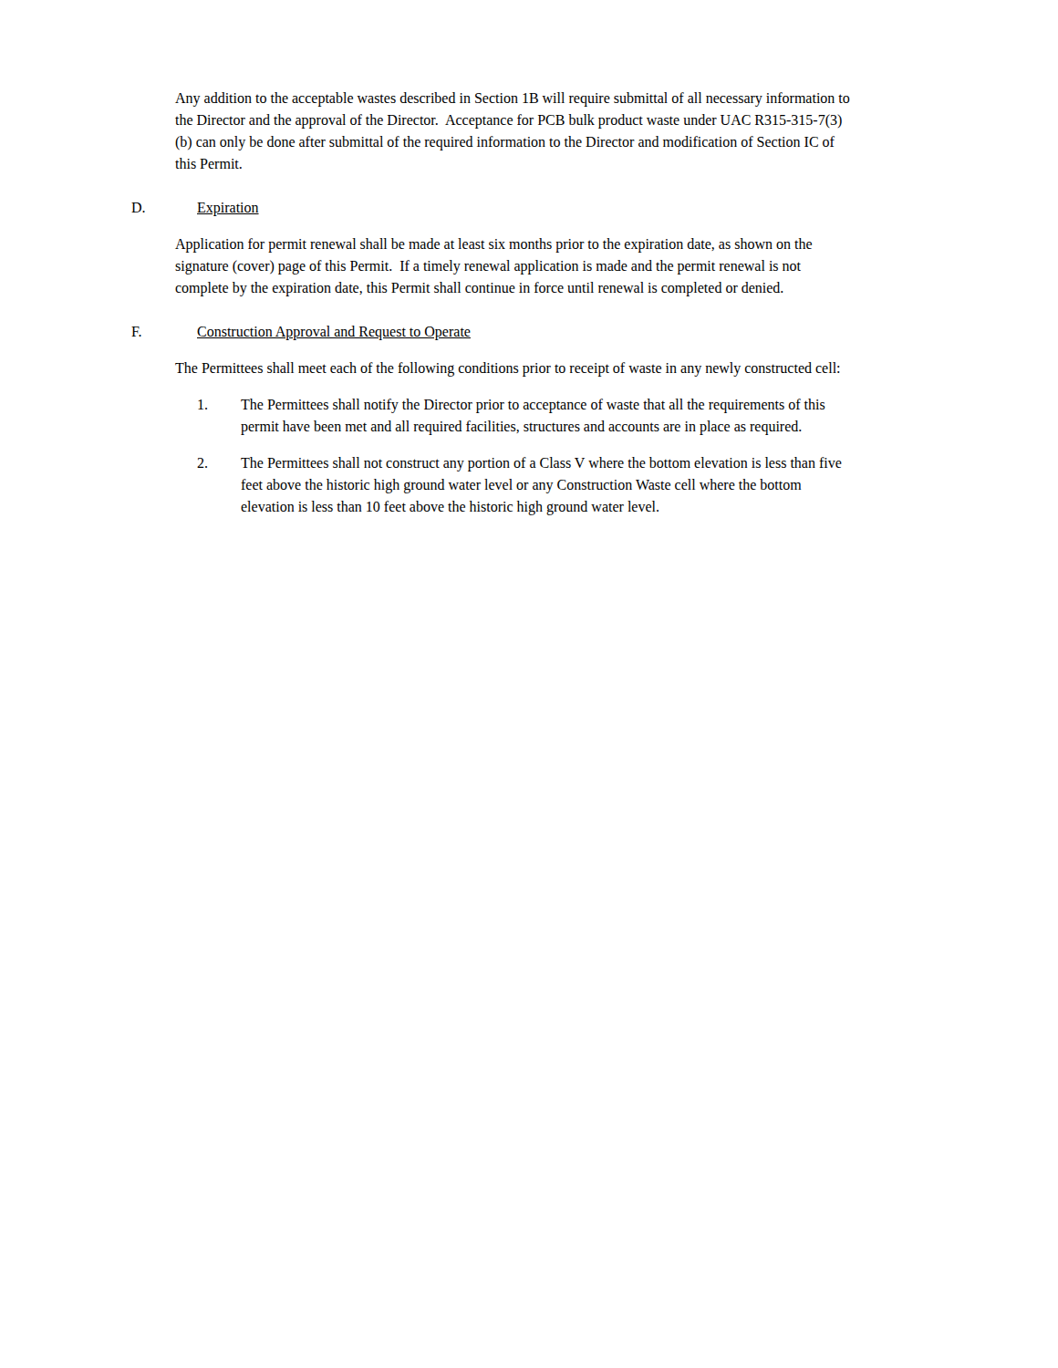Any addition to the acceptable wastes described in Section 1B will require submittal of all necessary information to the Director and the approval of the Director. Acceptance for PCB bulk product waste under UAC R315-315-7(3)(b) can only be done after submittal of the required information to the Director and modification of Section IC of this Permit.
D. Expiration
Application for permit renewal shall be made at least six months prior to the expiration date, as shown on the signature (cover) page of this Permit. If a timely renewal application is made and the permit renewal is not complete by the expiration date, this Permit shall continue in force until renewal is completed or denied.
F. Construction Approval and Request to Operate
The Permittees shall meet each of the following conditions prior to receipt of waste in any newly constructed cell:
1. The Permittees shall notify the Director prior to acceptance of waste that all the requirements of this permit have been met and all required facilities, structures and accounts are in place as required.
2. The Permittees shall not construct any portion of a Class V where the bottom elevation is less than five feet above the historic high ground water level or any Construction Waste cell where the bottom elevation is less than 10 feet above the historic high ground water level.